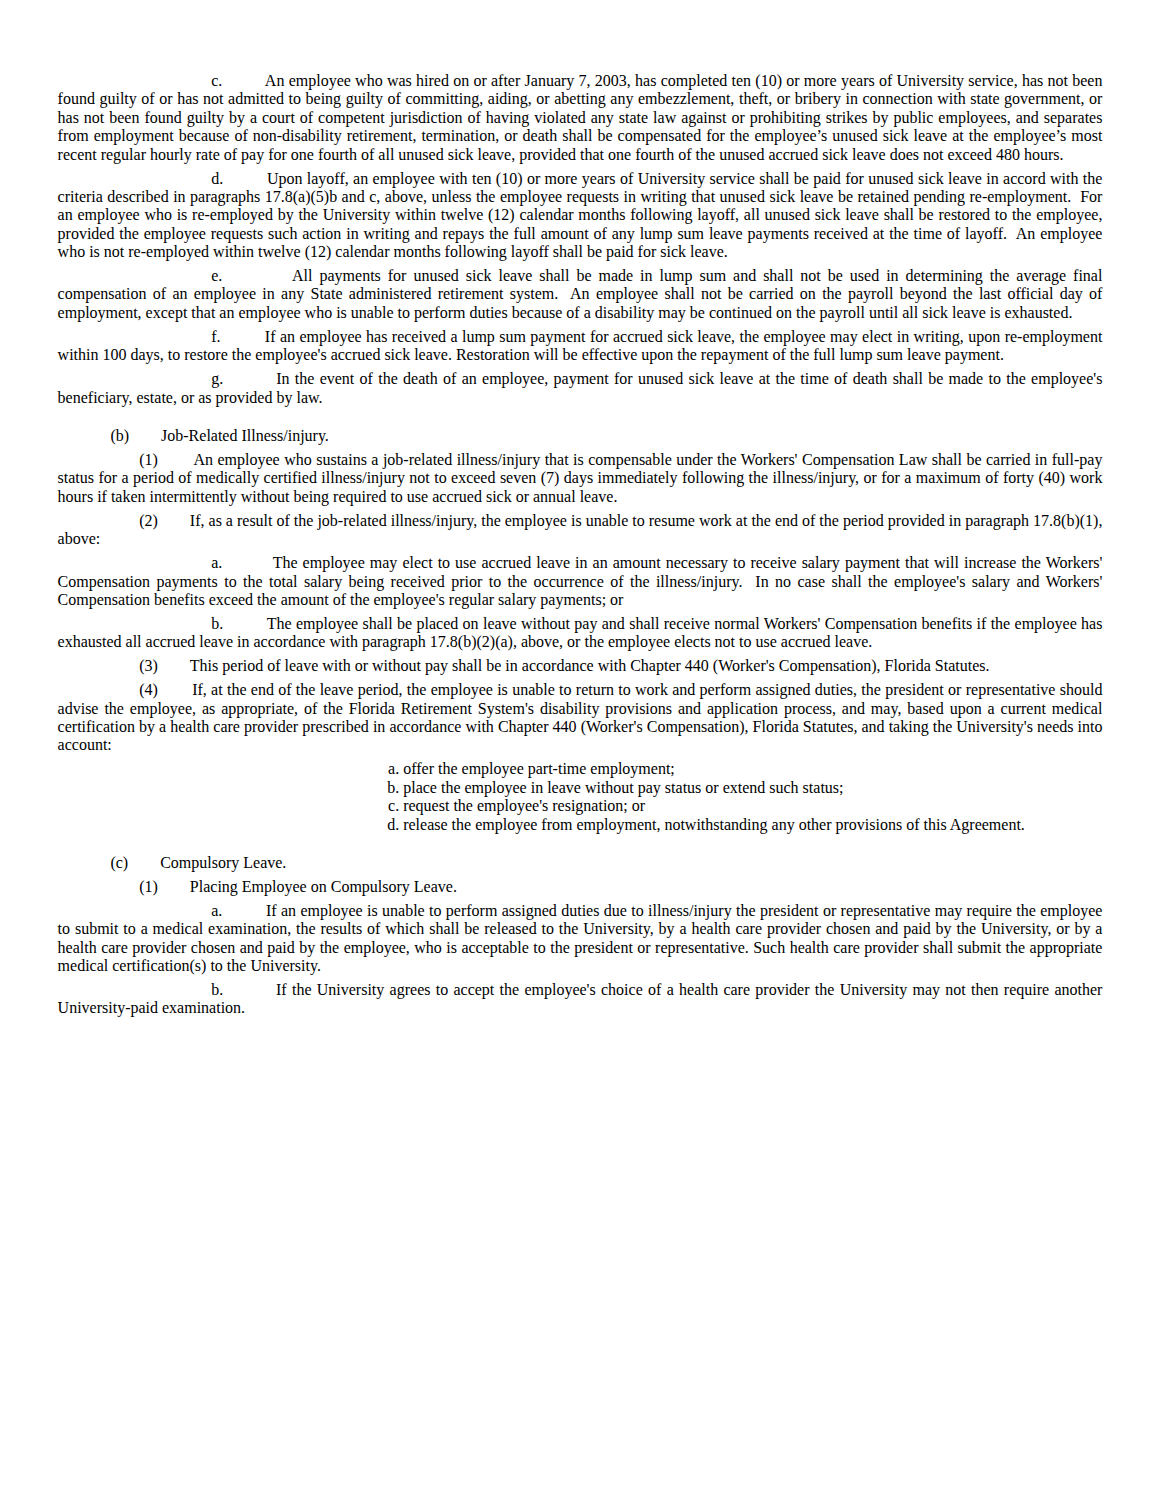c. An employee who was hired on or after January 7, 2003, has completed ten (10) or more years of University service, has not been found guilty of or has not admitted to being guilty of committing, aiding, or abetting any embezzlement, theft, or bribery in connection with state government, or has not been found guilty by a court of competent jurisdiction of having violated any state law against or prohibiting strikes by public employees, and separates from employment because of non-disability retirement, termination, or death shall be compensated for the employee’s unused sick leave at the employee’s most recent regular hourly rate of pay for one fourth of all unused sick leave, provided that one fourth of the unused accrued sick leave does not exceed 480 hours.
d. Upon layoff, an employee with ten (10) or more years of University service shall be paid for unused sick leave in accord with the criteria described in paragraphs 17.8(a)(5)b and c, above, unless the employee requests in writing that unused sick leave be retained pending re-employment. For an employee who is re-employed by the University within twelve (12) calendar months following layoff, all unused sick leave shall be restored to the employee, provided the employee requests such action in writing and repays the full amount of any lump sum leave payments received at the time of layoff. An employee who is not re-employed within twelve (12) calendar months following layoff shall be paid for sick leave.
e. All payments for unused sick leave shall be made in lump sum and shall not be used in determining the average final compensation of an employee in any State administered retirement system. An employee shall not be carried on the payroll beyond the last official day of employment, except that an employee who is unable to perform duties because of a disability may be continued on the payroll until all sick leave is exhausted.
f. If an employee has received a lump sum payment for accrued sick leave, the employee may elect in writing, upon re-employment within 100 days, to restore the employee's accrued sick leave. Restoration will be effective upon the repayment of the full lump sum leave payment.
g. In the event of the death of an employee, payment for unused sick leave at the time of death shall be made to the employee's beneficiary, estate, or as provided by law.
(b) Job-Related Illness/injury.
(1) An employee who sustains a job-related illness/injury that is compensable under the Workers' Compensation Law shall be carried in full-pay status for a period of medically certified illness/injury not to exceed seven (7) days immediately following the illness/injury, or for a maximum of forty (40) work hours if taken intermittently without being required to use accrued sick or annual leave.
(2) If, as a result of the job-related illness/injury, the employee is unable to resume work at the end of the period provided in paragraph 17.8(b)(1), above:
a. The employee may elect to use accrued leave in an amount necessary to receive salary payment that will increase the Workers' Compensation payments to the total salary being received prior to the occurrence of the illness/injury. In no case shall the employee's salary and Workers' Compensation benefits exceed the amount of the employee's regular salary payments; or
b. The employee shall be placed on leave without pay and shall receive normal Workers' Compensation benefits if the employee has exhausted all accrued leave in accordance with paragraph 17.8(b)(2)(a), above, or the employee elects not to use accrued leave.
(3) This period of leave with or without pay shall be in accordance with Chapter 440 (Worker's Compensation), Florida Statutes.
(4) If, at the end of the leave period, the employee is unable to return to work and perform assigned duties, the president or representative should advise the employee, as appropriate, of the Florida Retirement System's disability provisions and application process, and may, based upon a current medical certification by a health care provider prescribed in accordance with Chapter 440 (Worker's Compensation), Florida Statutes, and taking the University's needs into account:
offer the employee part-time employment;
place the employee in leave without pay status or extend such status;
request the employee's resignation; or
release the employee from employment, notwithstanding any other provisions of this Agreement.
(c) Compulsory Leave.
(1) Placing Employee on Compulsory Leave.
a. If an employee is unable to perform assigned duties due to illness/injury the president or representative may require the employee to submit to a medical examination, the results of which shall be released to the University, by a health care provider chosen and paid by the University, or by a health care provider chosen and paid by the employee, who is acceptable to the president or representative. Such health care provider shall submit the appropriate medical certification(s) to the University.
b. If the University agrees to accept the employee's choice of a health care provider the University may not then require another University-paid examination.